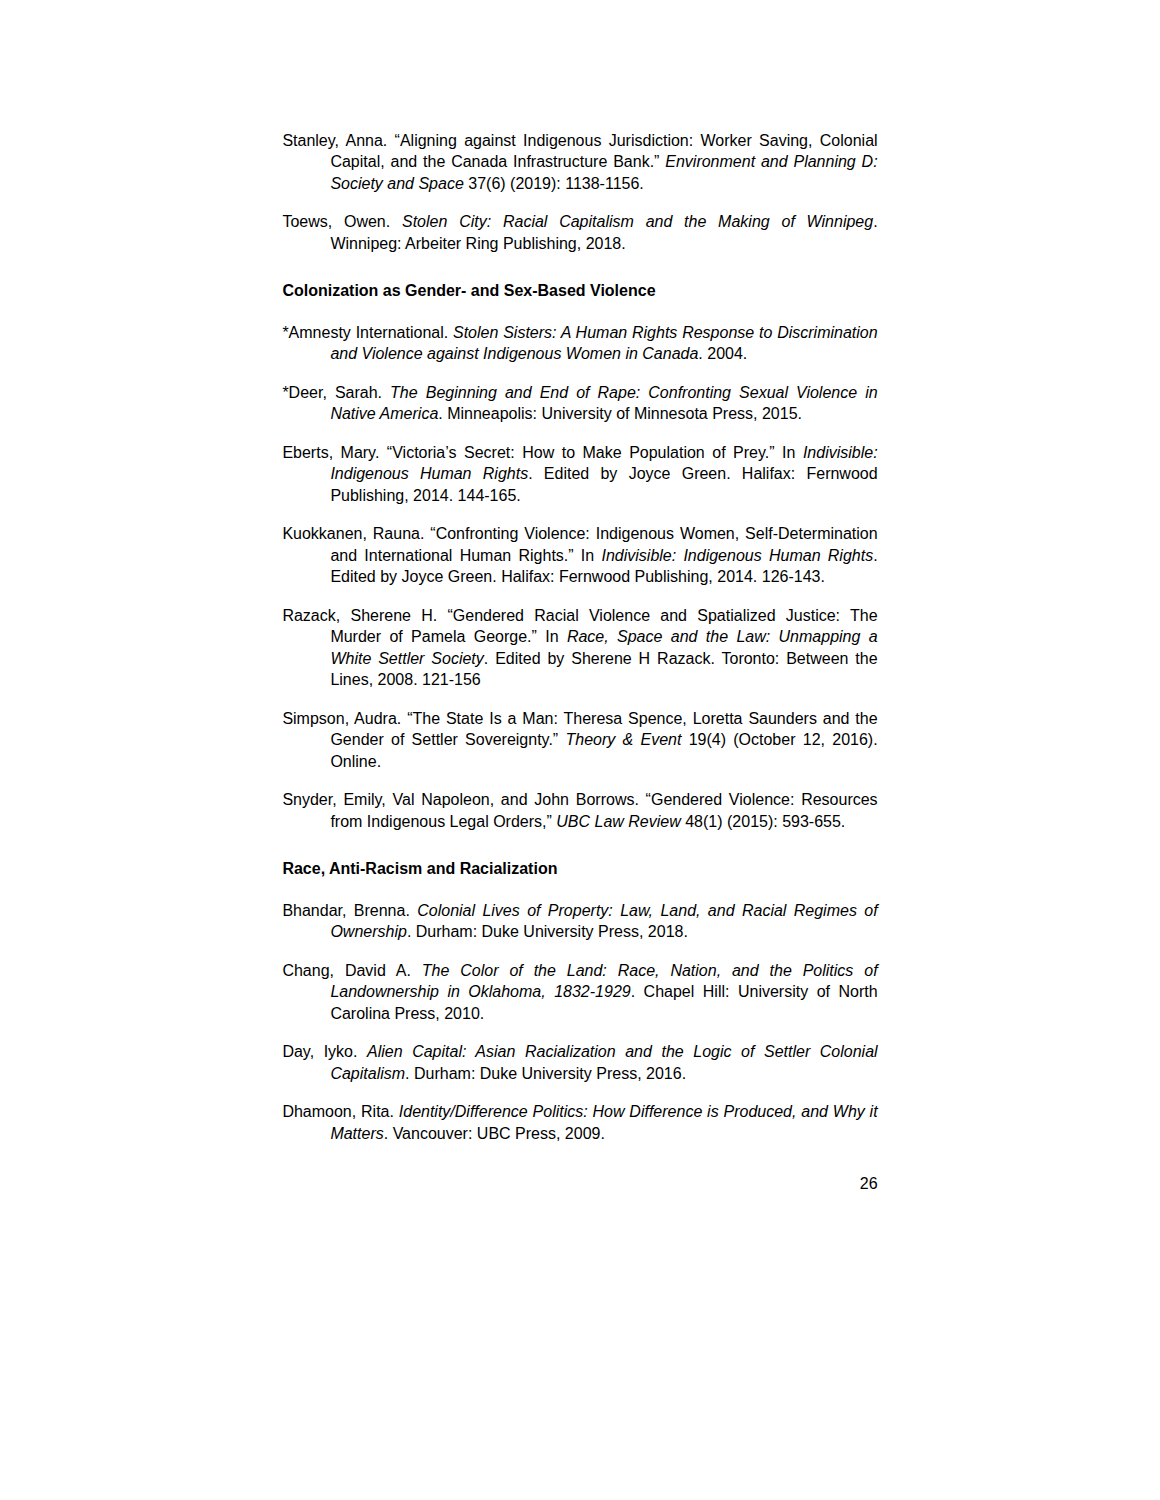Stanley, Anna. “Aligning against Indigenous Jurisdiction: Worker Saving, Colonial Capital, and the Canada Infrastructure Bank.” Environment and Planning D: Society and Space 37(6) (2019): 1138-1156.
Toews, Owen. Stolen City: Racial Capitalism and the Making of Winnipeg. Winnipeg: Arbeiter Ring Publishing, 2018.
Colonization as Gender- and Sex-Based Violence
*Amnesty International. Stolen Sisters: A Human Rights Response to Discrimination and Violence against Indigenous Women in Canada. 2004.
*Deer, Sarah. The Beginning and End of Rape: Confronting Sexual Violence in Native America. Minneapolis: University of Minnesota Press, 2015.
Eberts, Mary. “Victoria’s Secret: How to Make Population of Prey.” In Indivisible: Indigenous Human Rights. Edited by Joyce Green. Halifax: Fernwood Publishing, 2014. 144-165.
Kuokkanen, Rauna. “Confronting Violence: Indigenous Women, Self-Determination and International Human Rights.” In Indivisible: Indigenous Human Rights. Edited by Joyce Green. Halifax: Fernwood Publishing, 2014. 126-143.
Razack, Sherene H. “Gendered Racial Violence and Spatialized Justice: The Murder of Pamela George.” In Race, Space and the Law: Unmapping a White Settler Society. Edited by Sherene H Razack. Toronto: Between the Lines, 2008. 121-156
Simpson, Audra. “The State Is a Man: Theresa Spence, Loretta Saunders and the Gender of Settler Sovereignty.” Theory & Event 19(4) (October 12, 2016). Online.
Snyder, Emily, Val Napoleon, and John Borrows. “Gendered Violence: Resources from Indigenous Legal Orders,” UBC Law Review 48(1) (2015): 593-655.
Race, Anti-Racism and Racialization
Bhandar, Brenna. Colonial Lives of Property: Law, Land, and Racial Regimes of Ownership. Durham: Duke University Press, 2018.
Chang, David A. The Color of the Land: Race, Nation, and the Politics of Landownership in Oklahoma, 1832-1929. Chapel Hill: University of North Carolina Press, 2010.
Day, Iyko. Alien Capital: Asian Racialization and the Logic of Settler Colonial Capitalism. Durham: Duke University Press, 2016.
Dhamoon, Rita. Identity/Difference Politics: How Difference is Produced, and Why it Matters. Vancouver: UBC Press, 2009.
26